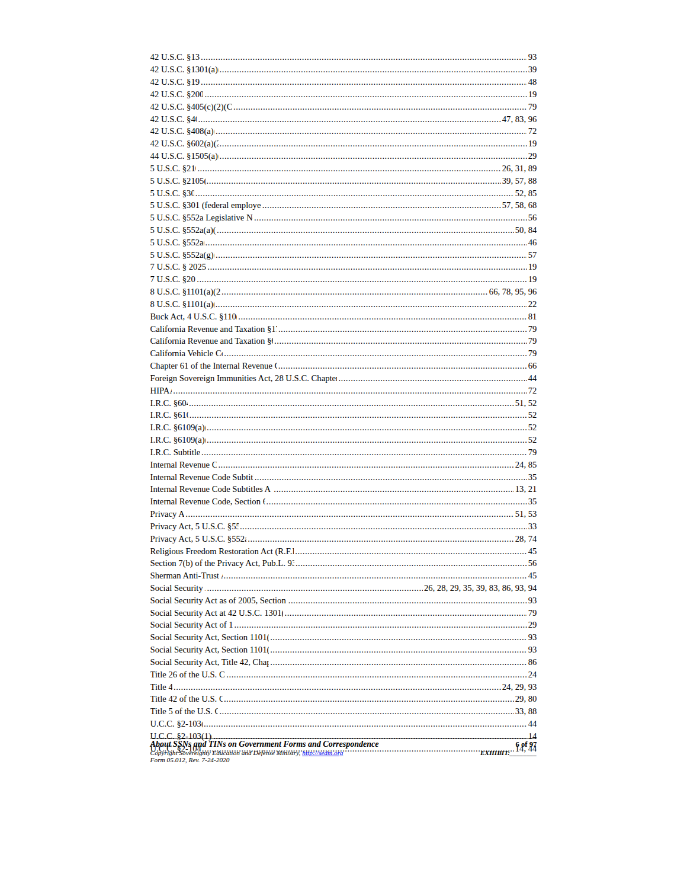42 U.S.C. §1301........................................................................................................................................................... 93
42 U.S.C. §1301(a)(1).............................................................................................................................................. 39
42 U.S.C. §1994........................................................................................................................................................... 48
42 U.S.C. §2000d......................................................................................................................................................... 19
42 U.S.C. §405(c)(2)(C)(i)....................................................................................................................................... 79
42 U.S.C. §408............................................................................................................................................. 47, 83, 96
42 U.S.C. §408(a)(8)................................................................................................................................................ 72
42 U.S.C. §602(a)(25).............................................................................................................................................. 19
44 U.S.C. §1505(a)(1).............................................................................................................................................. 29
5 U.S.C. §2105............................................................................................................................................... 26, 31, 89
5 U.S.C. §2105(a)......................................................................................................................................... 39, 57, 88
5 U.S.C. §301................................................................................................................................................. 52, 85
5 U.S.C. §301 (federal employees)......................................................................................................... 57, 58, 68
5 U.S.C. §552a Legislative Notes............................................................................................................................. 56
5 U.S.C. §552a(a)(13).............................................................................................................................................. 50, 84
5 U.S.C. §552a(b)......................................................................................................................................................... 46
5 U.S.C. §552a(g)(4)................................................................................................................................................ 57
7 U.S.C. § 2025(e)....................................................................................................................................................... 19
7 U.S.C. §2011............................................................................................................................................................. 19
8 U.S.C. §1101(a)(21)....................................................................................................................... 66, 78, 95, 96
8 U.S.C. §1101(a)(3)................................................................................................................................................ 22
Buck Act, 4 U.S.C. §110(d)................................................................................................................................. 81
California Revenue and Taxation §17018................................................................................................................. 79
California Revenue and Taxation §6017................................................................................................................... 79
California Vehicle Code............................................................................................................................................. 79
Chapter 61 of the Internal Revenue Code................................................................................................................. 66
Foreign Sovereign Immunities Act, 28 U.S.C. Chapter 97................................................................................. 44
HIPAA......................................................................................................................................................................... 72
I.R.C. §6041............................................................................................................................................................. 51, 52
I.R.C. §6109................................................................................................................................................................. 52
I.R.C. §6109(a)(2)....................................................................................................................................................... 52
I.R.C. §6109(a)(3)....................................................................................................................................................... 52
I.R.C. Subtitle A......................................................................................................................................................... 79
Internal Revenue Code............................................................................................................................................... 24, 85
Internal Revenue Code Subtitle A............................................................................................................................. 35
Internal Revenue Code Subtitles A and C................................................................................................................. 13, 21
Internal Revenue Code, Section 6109....................................................................................................................... 35
Privacy Act.............................................................................................................................................................. 51, 53
Privacy Act, 5 U.S.C. §552a................................................................................................................................. 33
Privacy Act, 5 U.S.C. §552a(b)......................................................................................................................... 28, 74
Religious Freedom Restoration Act (R.F.R.A.)......................................................................................................... 45
Section 7(b) of the Privacy Act, Pub.L. 93-579......................................................................................................... 56
Sherman Anti-Trust Act............................................................................................................................................. 45
Social Security Act......................................................................................................... 26, 28, 29, 35, 39, 83, 86, 93, 94
Social Security Act as of 2005, Section 1101............................................................................................................. 93
Social Security Act at 42 U.S.C. 1301(a)(1)............................................................................................................... 79
Social Security Act of 1935......................................................................................................................................... 29
Social Security Act, Section 1101(a)(1)....................................................................................................................... 93
Social Security Act, Section 1101(a)(2)....................................................................................................................... 93
Social Security Act, Title 42, Chapter 7....................................................................................................................... 86
Title 26 of the U.S. Code............................................................................................................................................. 24
Title 42................................................................................................................................................................. 24, 29, 93
Title 42 of the U.S. Code............................................................................................................................................. 29, 80
Title 5 of the U.S. Code................................................................................................................................................. 33, 88
U.C.C. §2-103(1)......................................................................................................................................................... 44
U.C.C. §2-103(1)(a)................................................................................................................................................. 14
U.C.C. §2-104(1)......................................................................................................................................................... 14, 44
About SSNs and TINs on Government Forms and Correspondence
Copyright Sovereignty Education and Defense Ministry, http://sedm.org
Form 05.012, Rev. 7-24-2020
6 of 97
EXHIBIT:________